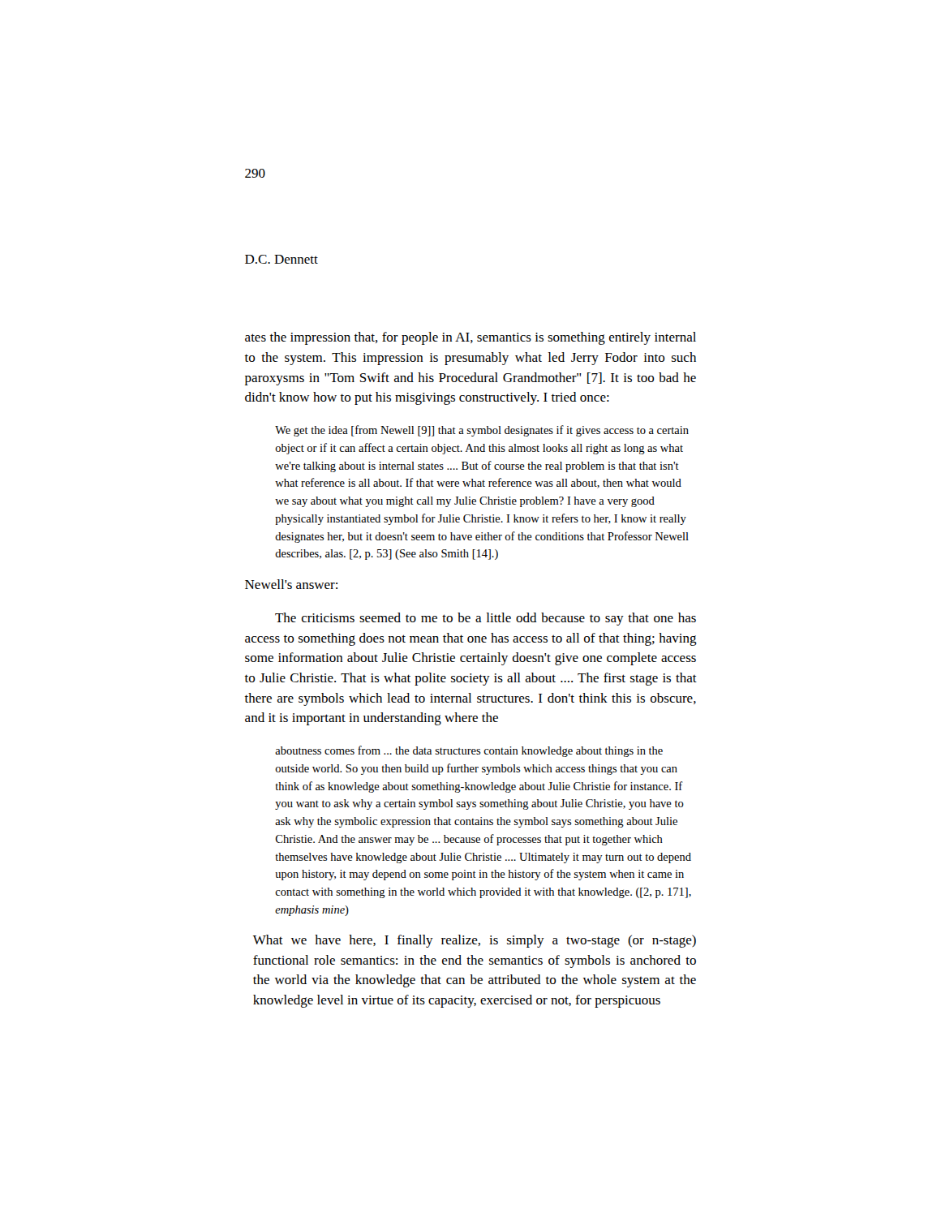290
D.C. Dennett
ates the impression that, for people in AI, semantics is something entirely internal to the system. This impression is presumably what led Jerry Fodor into such paroxysms in "Tom Swift and his Procedural Grandmother" [7]. It is too bad he didn't know how to put his misgivings constructively. I tried once:
We get the idea [from Newell [9]] that a symbol designates if it gives access to a certain object or if it can affect a certain object. And this almost looks all right as long as what we're talking about is internal states .... But of course the real problem is that that isn't what reference is all about. If that were what reference was all about, then what would we say about what you might call my Julie Christie problem? I have a very good physically instantiated symbol for Julie Christie. I know it refers to her, I know it really designates her, but it doesn't seem to have either of the conditions that Professor Newell describes, alas. [2, p. 53] (See also Smith [14].)
Newell's answer:
The criticisms seemed to me to be a little odd because to say that one has access to something does not mean that one has access to all of that thing; having some information about Julie Christie certainly doesn't give one complete access to Julie Christie. That is what polite society is all about .... The first stage is that there are symbols which lead to internal structures. I don't think this is obscure, and it is important in understanding where the
aboutness comes from ... the data structures contain knowledge about things in the outside world. So you then build up further symbols which access things that you can think of as knowledge about something-knowledge about Julie Christie for instance. If you want to ask why a certain symbol says something about Julie Christie, you have to ask why the symbolic expression that contains the symbol says something about Julie Christie. And the answer may be ... because of processes that put it together which themselves have knowledge about Julie Christie .... Ultimately it may turn out to depend upon history, it may depend on some point in the history of the system when it came in contact with something in the world which provided it with that knowledge. ([2, p. 171], emphasis mine)
What we have here, I finally realize, is simply a two-stage (or n-stage) functional role semantics: in the end the semantics of symbols is anchored to the world via the knowledge that can be attributed to the whole system at the knowledge level in virtue of its capacity, exercised or not, for perspicuous